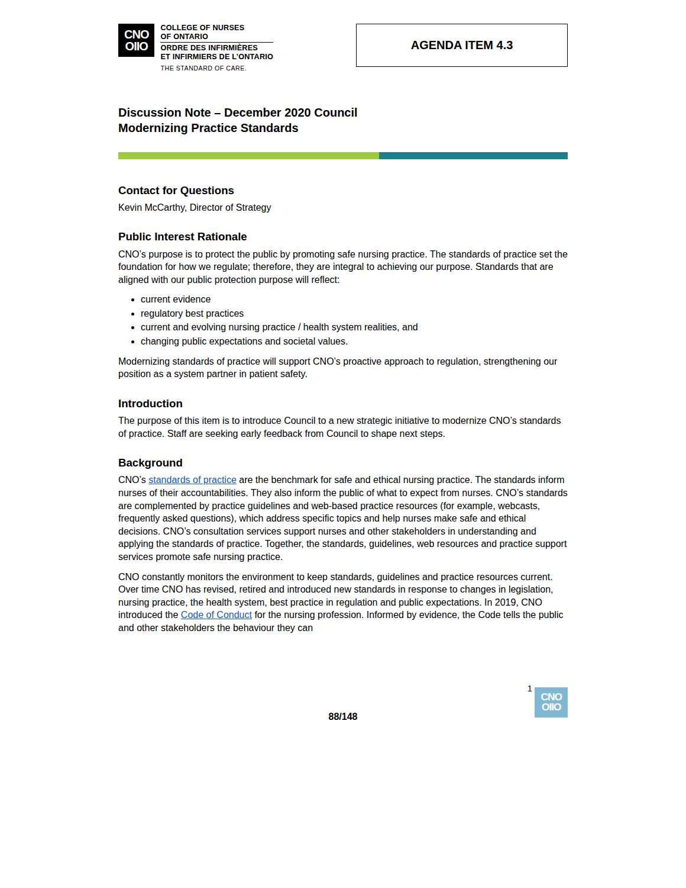CNO OIIO
COLLEGE OF NURSES
OF ONTARIO
ORDRE DES INFIRMIÈRES
ET INFIRMIERS DE L’ONTARIO
THE STANDARD OF CARE.
AGENDA ITEM 4.3
Discussion Note – December 2020 Council
Modernizing Practice Standards
Contact for Questions
Kevin McCarthy, Director of Strategy
Public Interest Rationale
CNO’s purpose is to protect the public by promoting safe nursing practice. The standards of practice set the foundation for how we regulate; therefore, they are integral to achieving our purpose. Standards that are aligned with our public protection purpose will reflect:
current evidence
regulatory best practices
current and evolving nursing practice / health system realities, and
changing public expectations and societal values.
Modernizing standards of practice will support CNO’s proactive approach to regulation, strengthening our position as a system partner in patient safety.
Introduction
The purpose of this item is to introduce Council to a new strategic initiative to modernize CNO’s standards of practice. Staff are seeking early feedback from Council to shape next steps.
Background
CNO’s standards of practice are the benchmark for safe and ethical nursing practice. The standards inform nurses of their accountabilities. They also inform the public of what to expect from nurses. CNO’s standards are complemented by practice guidelines and web-based practice resources (for example, webcasts, frequently asked questions), which address specific topics and help nurses make safe and ethical decisions. CNO’s consultation services support nurses and other stakeholders in understanding and applying the standards of practice. Together, the standards, guidelines, web resources and practice support services promote safe nursing practice.
CNO constantly monitors the environment to keep standards, guidelines and practice resources current. Over time CNO has revised, retired and introduced new standards in response to changes in legislation, nursing practice, the health system, best practice in regulation and public expectations. In 2019, CNO introduced the Code of Conduct for the nursing profession. Informed by evidence, the Code tells the public and other stakeholders the behaviour they can
1
CNO OIIO
88/148